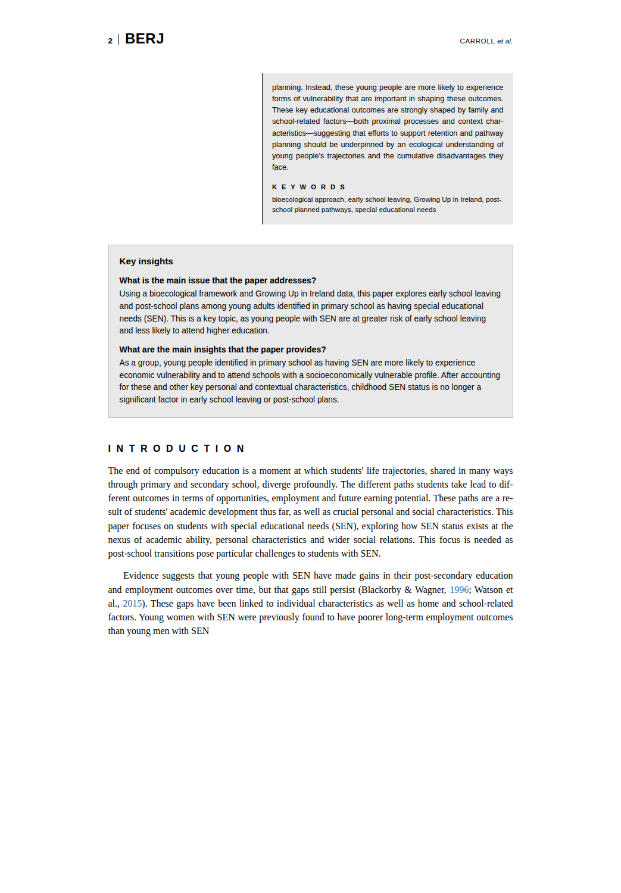2 BERJ
Carroll et al.
planning. Instead, these young people are more likely to experience forms of vulnerability that are important in shaping these outcomes. These key educational outcomes are strongly shaped by family and school-related factors—both proximal processes and context characteristics—suggesting that efforts to support retention and pathway planning should be underpinned by an ecological understanding of young people's trajectories and the cumulative disadvantages they face.
K E Y W O R D S
bioecological approach, early school leaving, Growing Up in Ireland, post-school planned pathways, special educational needs
Key insights
What is the main issue that the paper addresses?
Using a bioecological framework and Growing Up in Ireland data, this paper explores early school leaving and post-school plans among young adults identified in primary school as having special educational needs (SEN). This is a key topic, as young people with SEN are at greater risk of early school leaving and less likely to attend higher education.
What are the main insights that the paper provides?
As a group, young people identified in primary school as having SEN are more likely to experience economic vulnerability and to attend schools with a socioeconomically vulnerable profile. After accounting for these and other key personal and contextual characteristics, childhood SEN status is no longer a significant factor in early school leaving or post-school plans.
I N T R O D U C T I O N
The end of compulsory education is a moment at which students' life trajectories, shared in many ways through primary and secondary school, diverge profoundly. The different paths students take lead to different outcomes in terms of opportunities, employment and future earning potential. These paths are a result of students' academic development thus far, as well as crucial personal and social characteristics. This paper focuses on students with special educational needs (SEN), exploring how SEN status exists at the nexus of academic ability, personal characteristics and wider social relations. This focus is needed as post-school transitions pose particular challenges to students with SEN.
Evidence suggests that young people with SEN have made gains in their post-secondary education and employment outcomes over time, but that gaps still persist (Blackorby & Wagner, 1996; Watson et al., 2015). These gaps have been linked to individual characteristics as well as home and school-related factors. Young women with SEN were previously found to have poorer long-term employment outcomes than young men with SEN